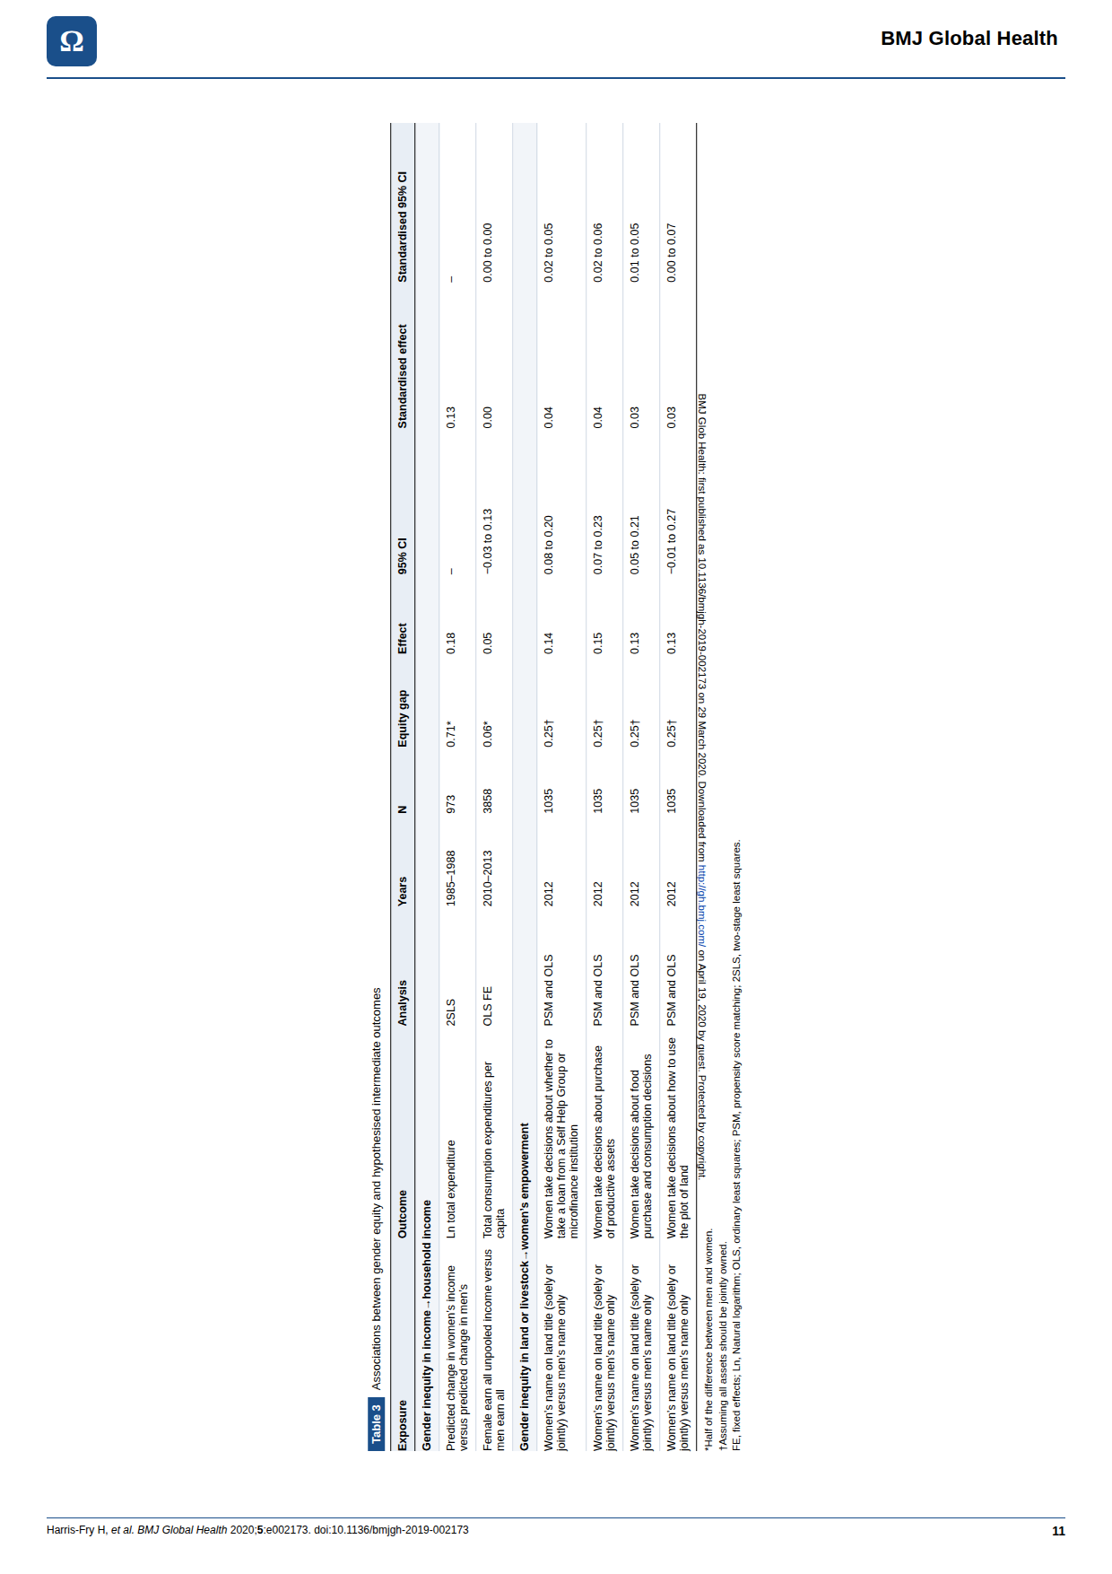Ω
BMJ Global Health
BMJ Glob Health: first published as 10.1136/bmjgh-2019-002173 on 29 March 2020. Downloaded from http://gh.bmj.com/ on April 19, 2020 by guest. Protected by copyright.
Table 3 Associations between gender equity and hypothesised intermediate outcomes
| Exposure | Outcome | Analysis | Years | N | Equity gap | Effect | 95% CI | Standardised effect | Standardised 95% CI |
| --- | --- | --- | --- | --- | --- | --- | --- | --- | --- |
| Gender inequity in income→household income |
| Predicted change in women’s income versus predicted change in men’s | Ln total expenditure | 2SLS | 1985–1988 | 973 | 0.71* | 0.18 | – | 0.13 | – |
| Female earn all unpooled income versus men earn all | Total consumption expenditures per capita | OLS FE | 2010–2013 | 3858 | 0.06* | 0.05 | −0.03 to 0.13 | 0.00 | 0.00 to 0.00 |
| Gender inequity in land or livestock→women’s empowerment |
| Women’s name on land title (solely or jointly) versus men’s name only | Women take decisions about whether to take a loan from a Self Help Group or microfinance institution | PSM and OLS | 2012 | 1035 | 0.25† | 0.14 | 0.08 to 0.20 | 0.04 | 0.02 to 0.05 |
| Women’s name on land title (solely or jointly) versus men’s name only | Women take decisions about purchase of productive assets | PSM and OLS | 2012 | 1035 | 0.25† | 0.15 | 0.07 to 0.23 | 0.04 | 0.02 to 0.06 |
| Women’s name on land title (solely or jointly) versus men’s name only | Women take decisions about food purchase and consumption decisions | PSM and OLS | 2012 | 1035 | 0.25† | 0.13 | 0.05 to 0.21 | 0.03 | 0.01 to 0.05 |
| Women’s name on land title (solely or jointly) versus men’s name only | Women take decisions about how to use the plot of land | PSM and OLS | 2012 | 1035 | 0.25† | 0.13 | −0.01 to 0.27 | 0.03 | 0.00 to 0.07 |
*Half of the difference between men and women.
†Assuming all assets should be jointly owned.
FE, fixed effects; Ln, Natural logarithm; OLS, ordinary least squares; PSM, propensity score matching; 2SLS, two-stage least squares.
Harris-Fry H, et al. BMJ Global Health 2020;5:e002173. doi:10.1136/bmjgh-2019-002173 11